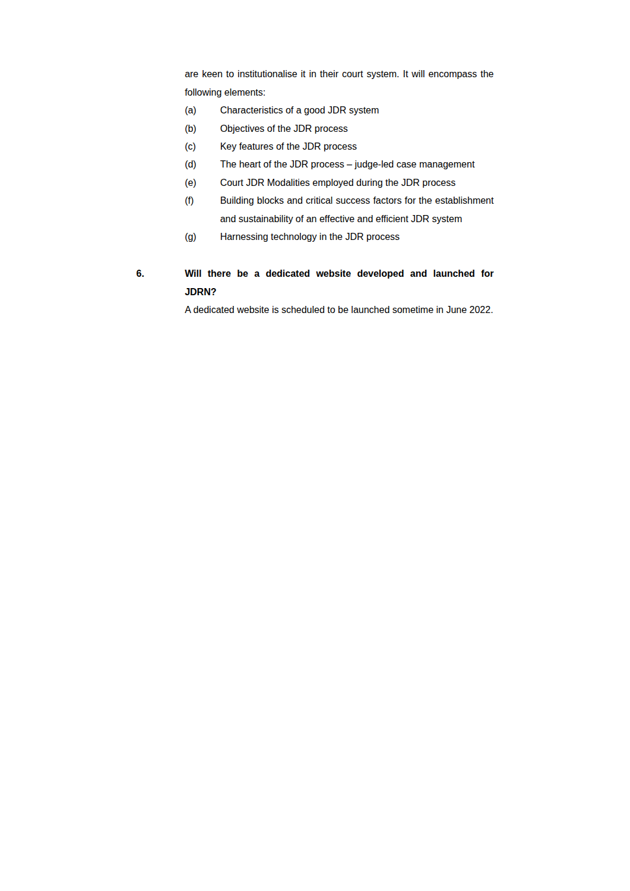are keen to institutionalise it in their court system. It will encompass the following elements:
(a) Characteristics of a good JDR system
(b) Objectives of the JDR process
(c) Key features of the JDR process
(d) The heart of the JDR process – judge-led case management
(e) Court JDR Modalities employed during the JDR process
(f) Building blocks and critical success factors for the establishment and sustainability of an effective and efficient JDR system
(g) Harnessing technology in the JDR process
6.
Will there be a dedicated website developed and launched for JDRN?
A dedicated website is scheduled to be launched sometime in June 2022.